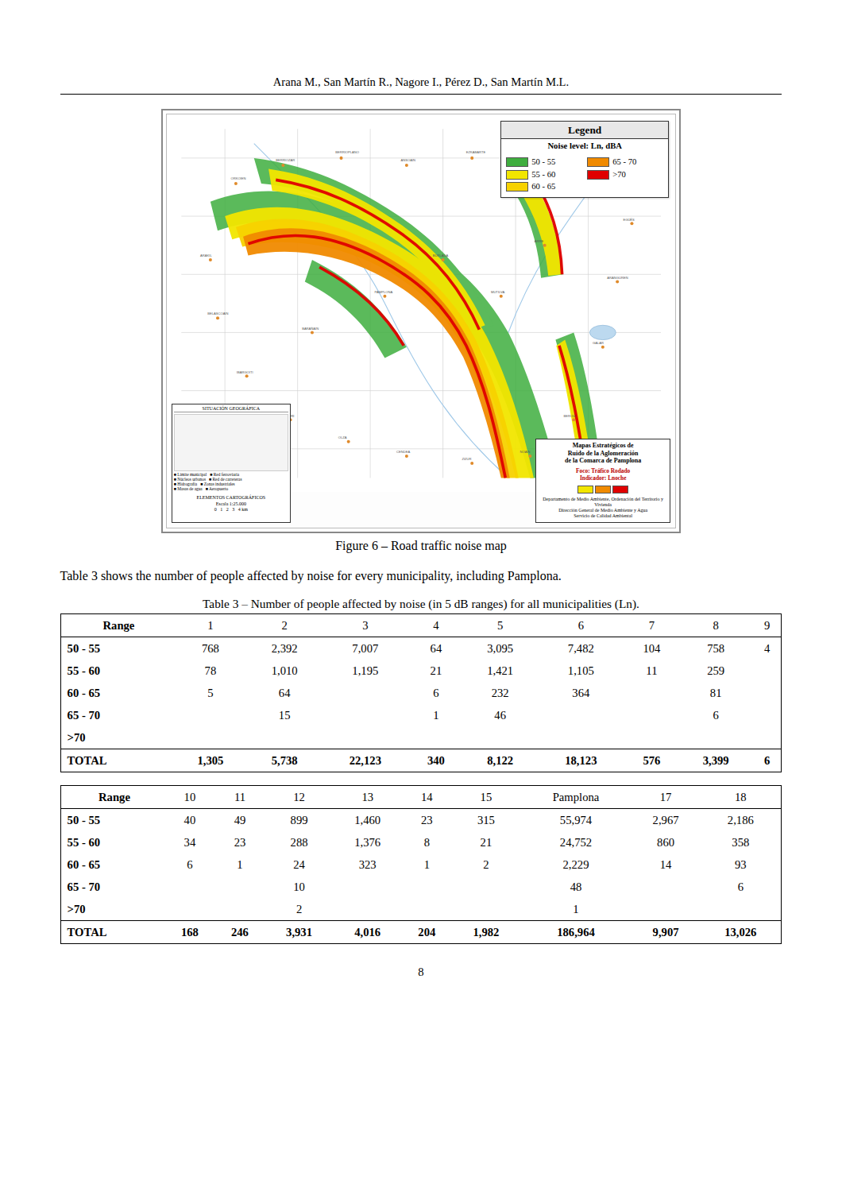Arana M., San Martín R., Nagore I., Pérez D., San Martín M.L.
ORKOIEN BERRIOZAR BERRIOPLANO ANSOÁIN EZKABARTE VILLAVA HUARTE EGÜÉS ARANGUREN GALAR BEROIZ NOÁIN ZIZUR CENDEA OLZA ETXAURI IBARGOITI BELASCOÁIN ARAKIL PAMPLONA BURLADA MUTILVA ARRE BARAÑÁIN
Legend
Noise level: Ln, dBA
50 - 55
65 - 70
55 - 60
>70
60 - 65
SITUACIÓN GEOGRÁFICA
■ Límite municipal ■ Red ferroviaria
■ Núcleos urbanos ■ Red de carreteras
■ Hidrografía ■ Zonas industriales
■ Masas de agua ■ Aeropuerto
ELEMENTOS CARTOGRÁFICOS
Escala 1:25.000
0 1 2 3 4 km
Mapas Estratégicos de
Ruido de la Aglomeración
de la Comarca de Pamplona
Foco: Tráfico Rodado
Indicador: Lnoche
Departamento de Medio Ambiente, Ordenación del Territorio y Vivienda
Dirección General de Medio Ambiente y Agua
Servicio de Calidad Ambiental
Figure 6 – Road traffic noise map
Table 3 shows the number of people affected by noise for every municipality, including Pamplona.
Table 3 – Number of people affected by noise (in 5 dB ranges) for all municipalities (Ln).
| Range | 1 | 2 | 3 | 4 | 5 | 6 | 7 | 8 | 9 |
| --- | --- | --- | --- | --- | --- | --- | --- | --- | --- |
| 50 - 55 | 768 | 2,392 | 7,007 | 64 | 3,095 | 7,482 | 104 | 758 | 4 |
| 55 - 60 | 78 | 1,010 | 1,195 | 21 | 1,421 | 1,105 | 11 | 259 | |
| 60 - 65 | 5 | 64 | | 6 | 232 | 364 | | 81 | |
| 65 - 70 | | 15 | | 1 | 46 | | | 6 | |
| >70 | | | | | | | | | |
| TOTAL | 1,305 | 5,738 | 22,123 | 340 | 8,122 | 18,123 | 576 | 3,399 | 6 |
| Range | 10 | 11 | 12 | 13 | 14 | 15 | Pamplona | 17 | 18 |
| --- | --- | --- | --- | --- | --- | --- | --- | --- | --- |
| 50 - 55 | 40 | 49 | 899 | 1,460 | 23 | 315 | 55,974 | 2,967 | 2,186 |
| 55 - 60 | 34 | 23 | 288 | 1,376 | 8 | 21 | 24,752 | 860 | 358 |
| 60 - 65 | 6 | 1 | 24 | 323 | 1 | 2 | 2,229 | 14 | 93 |
| 65 - 70 | | | 10 | | | | 48 | | 6 |
| >70 | | | 2 | | | | 1 | | |
| TOTAL | 168 | 246 | 3,931 | 4,016 | 204 | 1,982 | 186,964 | 9,907 | 13,026 |
8